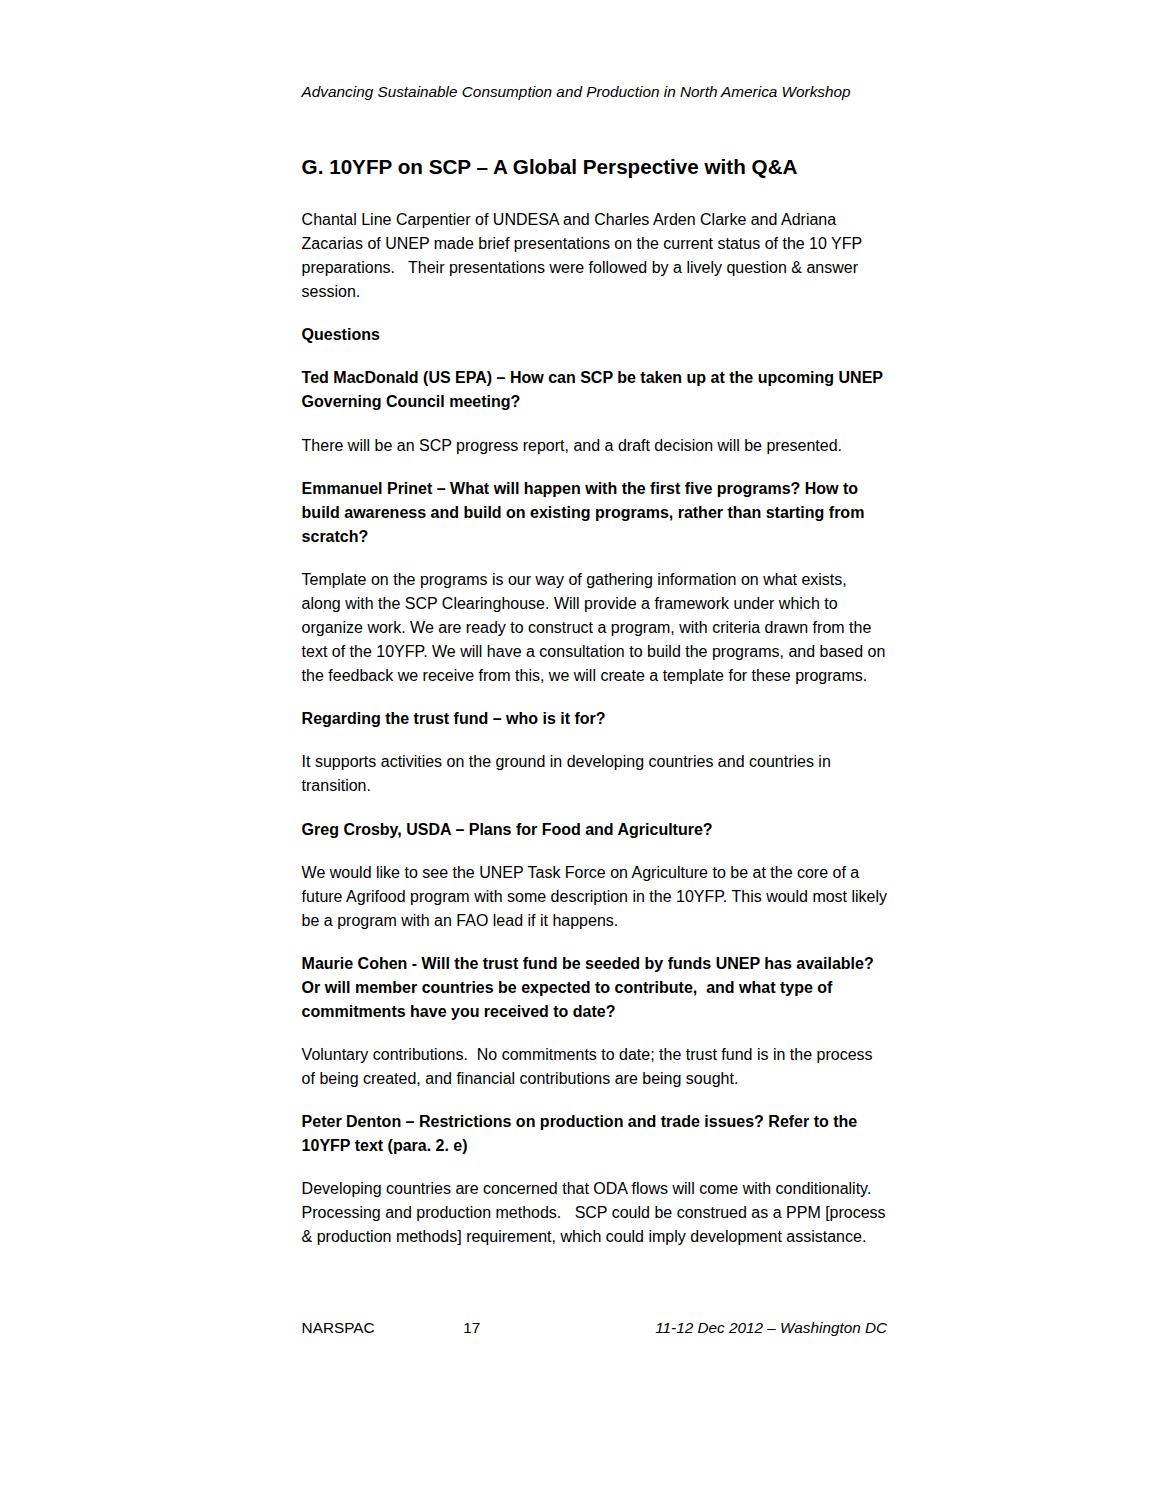Advancing Sustainable Consumption and Production in North America Workshop
G. 10YFP on SCP – A Global Perspective with Q&A
Chantal Line Carpentier of UNDESA and Charles Arden Clarke and Adriana Zacarias of UNEP made brief presentations on the current status of the 10 YFP preparations. Their presentations were followed by a lively question & answer session.
Questions
Ted MacDonald (US EPA) – How can SCP be taken up at the upcoming UNEP Governing Council meeting?
There will be an SCP progress report, and a draft decision will be presented.
Emmanuel Prinet – What will happen with the first five programs? How to build awareness and build on existing programs, rather than starting from scratch?
Template on the programs is our way of gathering information on what exists, along with the SCP Clearinghouse. Will provide a framework under which to organize work. We are ready to construct a program, with criteria drawn from the text of the 10YFP. We will have a consultation to build the programs, and based on the feedback we receive from this, we will create a template for these programs.
Regarding the trust fund – who is it for?
It supports activities on the ground in developing countries and countries in transition.
Greg Crosby, USDA – Plans for Food and Agriculture?
We would like to see the UNEP Task Force on Agriculture to be at the core of a future Agrifood program with some description in the 10YFP. This would most likely be a program with an FAO lead if it happens.
Maurie Cohen - Will the trust fund be seeded by funds UNEP has available? Or will member countries be expected to contribute, and what type of commitments have you received to date?
Voluntary contributions. No commitments to date; the trust fund is in the process of being created, and financial contributions are being sought.
Peter Denton – Restrictions on production and trade issues? Refer to the 10YFP text (para. 2. e)
Developing countries are concerned that ODA flows will come with conditionality. Processing and production methods. SCP could be construed as a PPM [process & production methods] requirement, which could imply development assistance.
NARSPAC 17 11-12 Dec 2012 – Washington DC